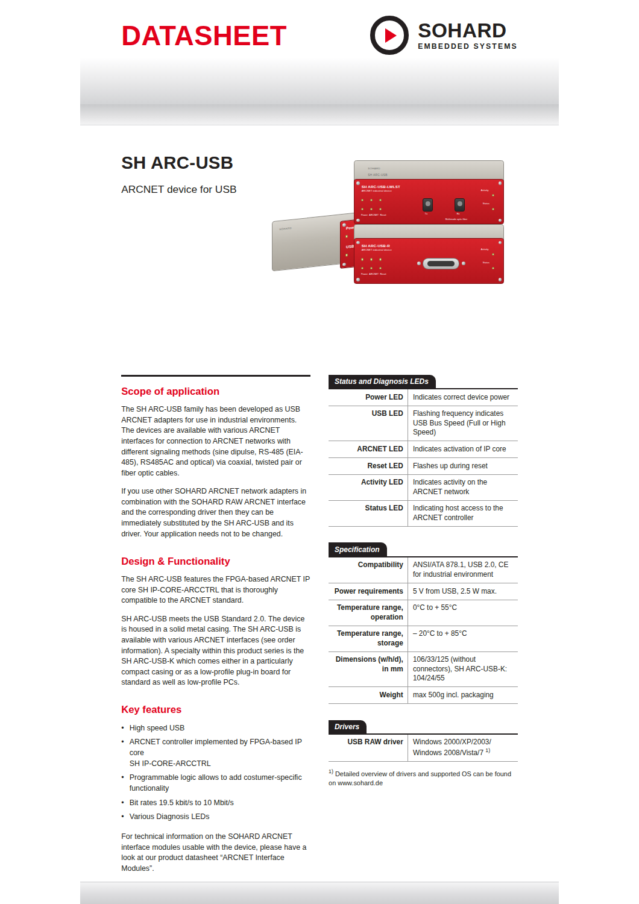DATASHEET
SOHARD
EMBEDDED SYSTEMS
SH ARC-USB
ARCNET device for USB
SOHARD
Power ARCNET Status
USB Reset SH ARC Activity
SOHARD
SH ARC-USB
SH ARC-USB-LWLST ARCNET industrial device
Power ARCNET Reset
Tx
Rx
Activity
Status
Multimode optic fiber
SH ARC-USB-R ARCNET industrial device
Power ARCNET Reset
Activity
Status
Scope of application
The SH ARC-USB family has been developed as USB ARCNET adapters for use in industrial environments. The devices are available with various ARCNET interfaces for connection to ARCNET networks with different signaling methods (sine dipulse, RS-485 (EIA-485), RS485AC and optical) via coaxial, twisted pair or fiber optic cables.
If you use other SOHARD ARCNET network adapters in combination with the SOHARD RAW ARCNET interface and the corresponding driver then they can be immediately substituted by the SH ARC-USB and its driver. Your application needs not to be changed.
Design & Functionality
The SH ARC-USB features the FPGA-based ARCNET IP core SH IP-CORE-ARCCTRL that is thoroughly compatible to the ARCNET standard.
SH ARC-USB meets the USB Standard 2.0. The device is housed in a solid metal casing. The SH ARC-USB is available with various ARCNET interfaces (see order information). A specialty within this product series is the SH ARC-USB-K which comes either in a particularly compact casing or as a low-profile plug-in board for standard as well as low-profile PCs.
Key features
High speed USB
ARCNET controller implemented by FPGA-based IP coreSH IP-CORE-ARCCTRL
Programmable logic allows to add costumer-specificfunctionality
Bit rates 19.5 kbit/s to 10 Mbit/s
Various Diagnosis LEDs
For technical information on the SOHARD ARCNET interface modules usable with the device, please have a look at our product datasheet “ARCNET Interface Modules”.
Status and Diagnosis LEDs
| Power LED | Indicates correct device power |
| USB LED | Flashing frequency indicates USB Bus Speed (Full or High Speed) |
| ARCNET LED | Indicates activation of IP core |
| Reset LED | Flashes up during reset |
| Activity LED | Indicates activity on the ARCNET network |
| Status LED | Indicating host access to the ARCNET controller |
Specification
| Compatibility | ANSI/ATA 878.1, USB 2.0, CE for industrial environment |
| Power requirements | 5 V from USB, 2.5 W max. |
| Temperature range, operation | 0°C to + 55°C |
| Temperature range, storage | – 20°C to + 85°C |
| Dimensions (w/h/d), in mm | 106/33/125 (without connectors), SH ARC-USB-K: 104/24/55 |
| Weight | max 500g incl. packaging |
Drivers
| USB RAW driver | Windows 2000/XP/2003/ Windows 2008/Vista/7 1) |
1) Detailed overview of drivers and supported OS can be found on www.sohard.de